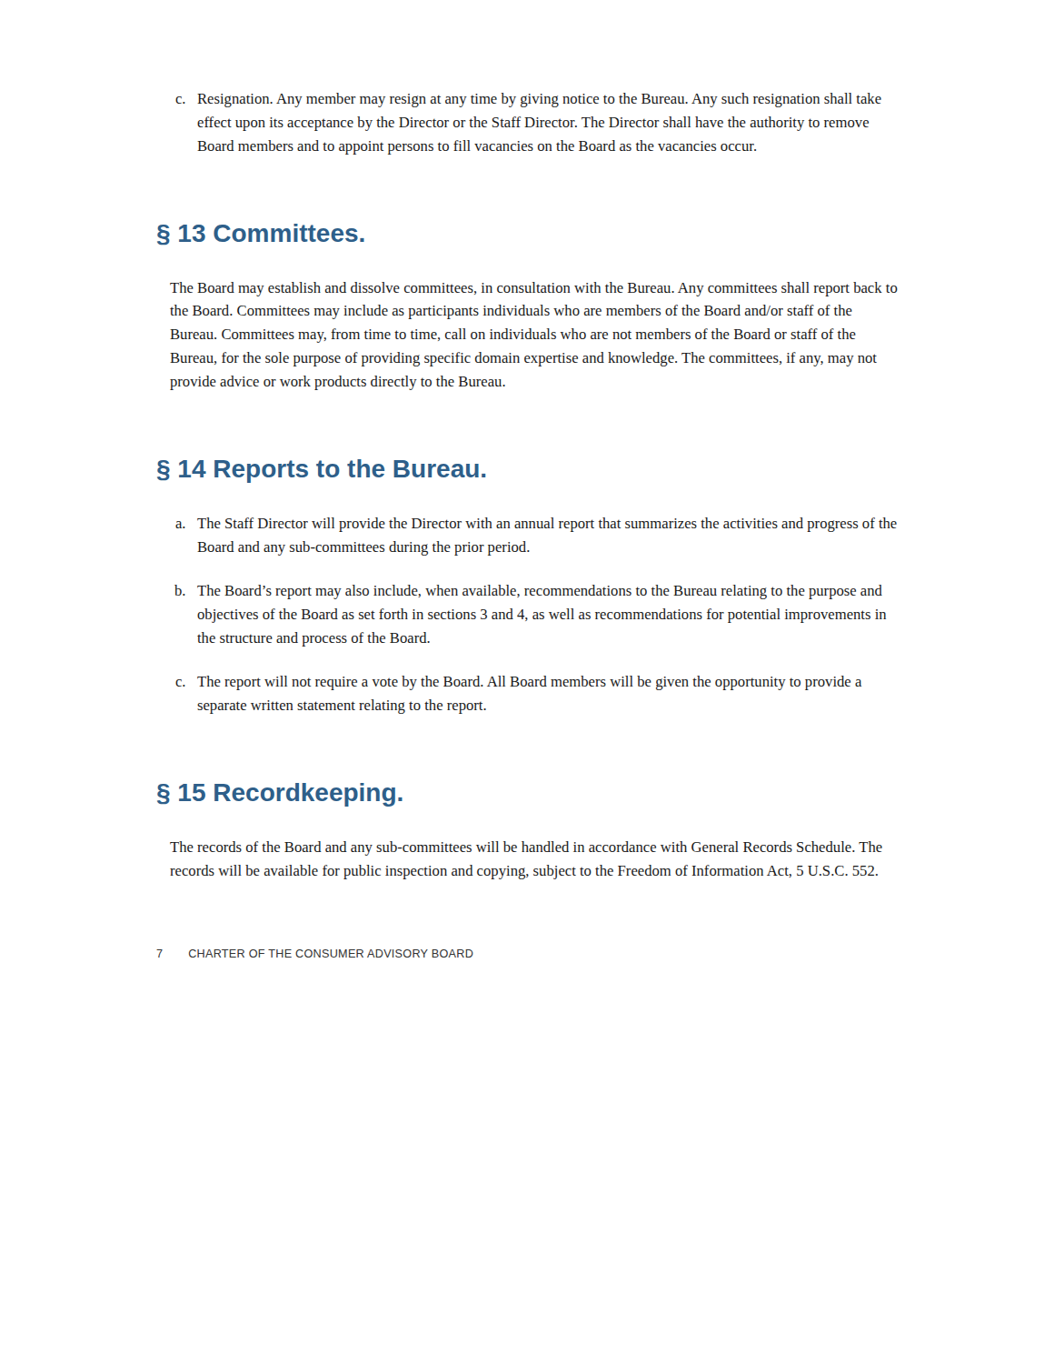Resignation. Any member may resign at any time by giving notice to the Bureau. Any such resignation shall take effect upon its acceptance by the Director or the Staff Director. The Director shall have the authority to remove Board members and to appoint persons to fill vacancies on the Board as the vacancies occur.
§ 13 Committees.
The Board may establish and dissolve committees, in consultation with the Bureau. Any committees shall report back to the Board. Committees may include as participants individuals who are members of the Board and/or staff of the Bureau. Committees may, from time to time, call on individuals who are not members of the Board or staff of the Bureau, for the sole purpose of providing specific domain expertise and knowledge. The committees, if any, may not provide advice or work products directly to the Bureau.
§ 14 Reports to the Bureau.
The Staff Director will provide the Director with an annual report that summarizes the activities and progress of the Board and any sub-committees during the prior period.
The Board’s report may also include, when available, recommendations to the Bureau relating to the purpose and objectives of the Board as set forth in sections 3 and 4, as well as recommendations for potential improvements in the structure and process of the Board.
The report will not require a vote by the Board. All Board members will be given the opportunity to provide a separate written statement relating to the report.
§ 15 Recordkeeping.
The records of the Board and any sub-committees will be handled in accordance with General Records Schedule. The records will be available for public inspection and copying, subject to the Freedom of Information Act, 5 U.S.C. 552.
7 CHARTER OF THE CONSUMER ADVISORY BOARD